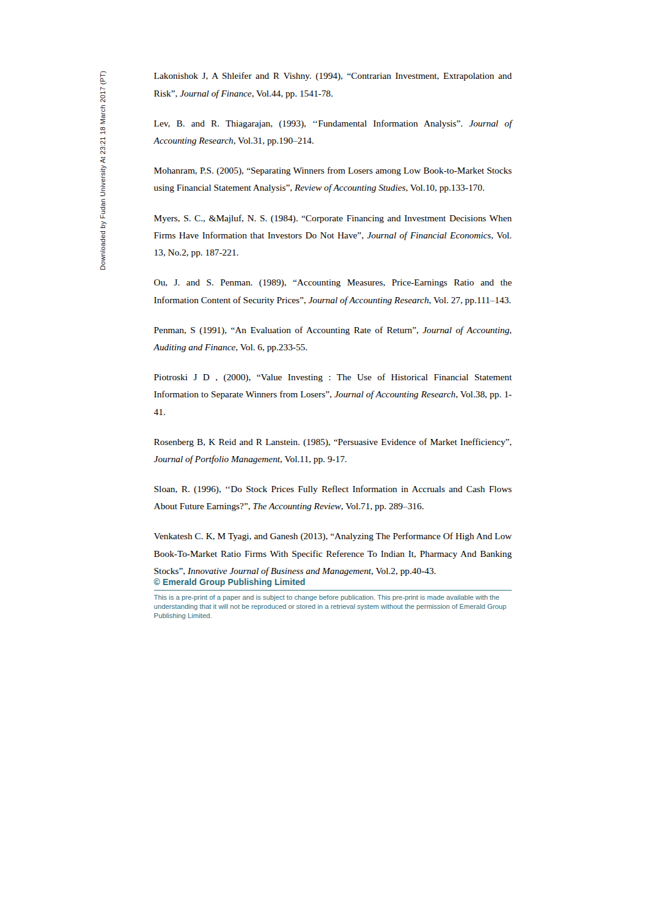Downloaded by Fudan University At 23:21 18 March 2017 (PT)
Lakonishok J, A Shleifer and R Vishny. (1994), “Contrarian Investment, Extrapolation and Risk”, Journal of Finance, Vol.44, pp. 1541-78.
Lev, B. and R. Thiagarajan, (1993), ‘‘Fundamental Information Analysis”. Journal of Accounting Research, Vol.31, pp.190–214.
Mohanram, P.S. (2005), “Separating Winners from Losers among Low Book-to-Market Stocks using Financial Statement Analysis”, Review of Accounting Studies, Vol.10, pp.133-170.
Myers, S. C., &Majluf, N. S. (1984). “Corporate Financing and Investment Decisions When Firms Have Information that Investors Do Not Have”, Journal of Financial Economics, Vol. 13, No.2, pp. 187-221.
Ou, J. and S. Penman. (1989), “Accounting Measures, Price-Earnings Ratio and the Information Content of Security Prices”, Journal of Accounting Research, Vol. 27, pp.111–143.
Penman, S (1991), “An Evaluation of Accounting Rate of Return”, Journal of Accounting, Auditing and Finance, Vol. 6, pp.233-55.
Piotroski J D , (2000), “Value Investing : The Use of Historical Financial Statement Information to Separate Winners from Losers”, Journal of Accounting Research, Vol.38, pp. 1-41.
Rosenberg B, K Reid and R Lanstein. (1985), “Persuasive Evidence of Market Inefficiency”, Journal of Portfolio Management, Vol.11, pp. 9-17.
Sloan, R. (1996), ‘‘Do Stock Prices Fully Reflect Information in Accruals and Cash Flows About Future Earnings?”, The Accounting Review, Vol.71, pp. 289–316.
Venkatesh C. K, M Tyagi, and Ganesh (2013), “Analyzing The Performance Of High And Low Book-To-Market Ratio Firms With Specific Reference To Indian It, Pharmacy And Banking Stocks”, Innovative Journal of Business and Management, Vol.2, pp.40-43.
© Emerald Group Publishing Limited
This is a pre-print of a paper and is subject to change before publication. This pre-print is made available with the understanding that it will not be reproduced or stored in a retrieval system without the permission of Emerald Group Publishing Limited.